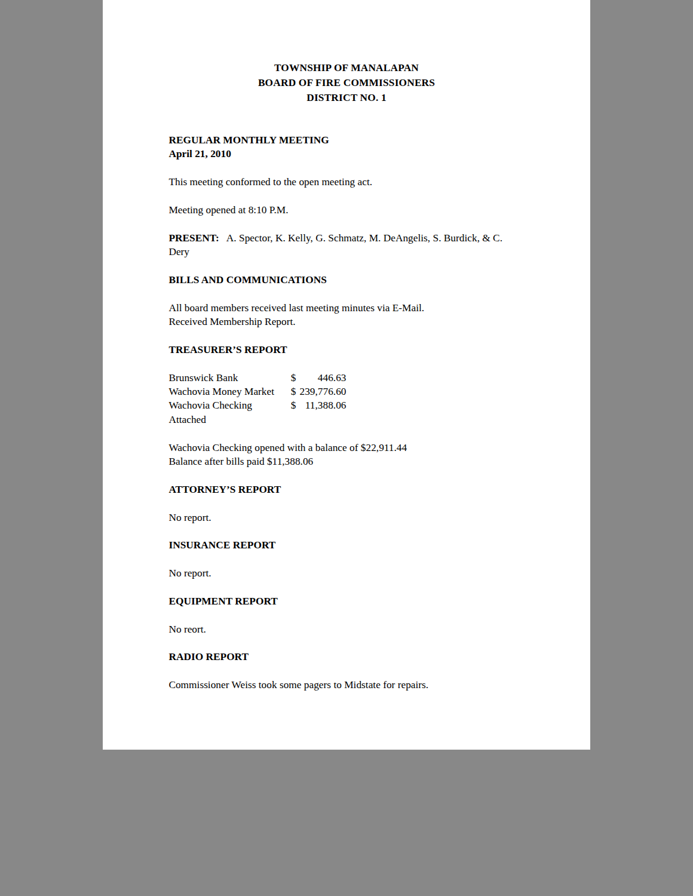TOWNSHIP OF MANALAPAN BOARD OF FIRE COMMISSIONERS DISTRICT NO. 1
REGULAR MONTHLY MEETING
April 21, 2010
This meeting conformed to the open meeting act.
Meeting opened at 8:10 P.M.
PRESENT: A. Spector, K. Kelly, G. Schmatz, M. DeAngelis, S. Burdick, & C. Dery
BILLS AND COMMUNICATIONS
All board members received last meeting minutes via E-Mail.
Received Membership Report.
TREASURER’S REPORT
| Brunswick Bank | $ | 446.63 |
| Wachovia Money Market | $ | 239,776.60 |
| Wachovia Checking | $ | 11,388.06 |
Attached
Wachovia Checking opened with a balance of $22,911.44
Balance after bills paid $11,388.06
ATTORNEY’S REPORT
No report.
INSURANCE REPORT
No report.
EQUIPMENT REPORT
No reort.
RADIO REPORT
Commissioner Weiss took some pagers to Midstate for repairs.